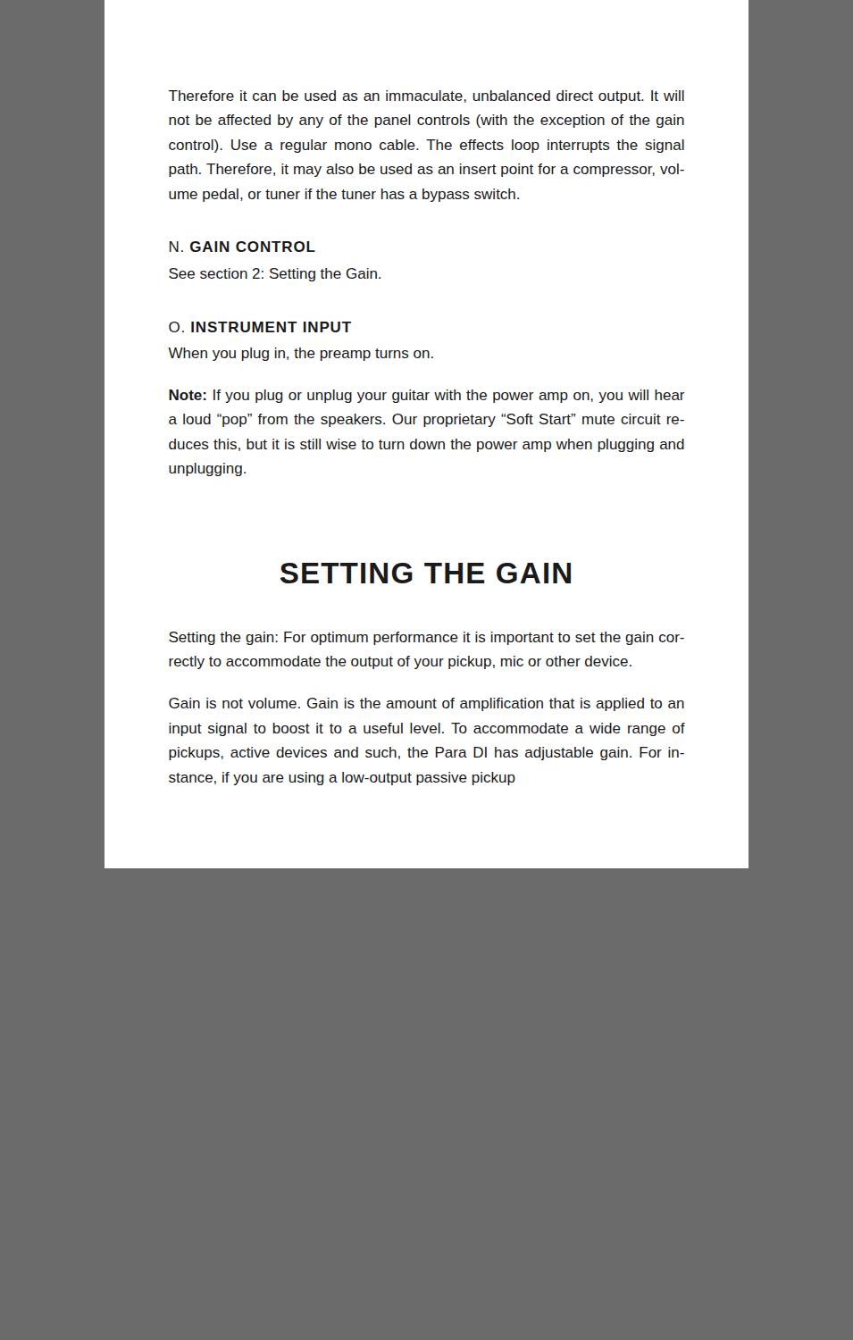Therefore it can be used as an immaculate, unbalanced direct output. It will not be affected by any of the panel controls (with the exception of the gain control). Use a regular mono cable. The effects loop interrupts the signal path. Therefore, it may also be used as an insert point for a compressor, volume pedal, or tuner if the tuner has a bypass switch.
N. Gain Control
See section 2: Setting the Gain.
O. Instrument Input
When you plug in, the preamp turns on.
Note: If you plug or unplug your guitar with the power amp on, you will hear a loud “pop” from the speakers. Our proprietary “Soft Start” mute circuit reduces this, but it is still wise to turn down the power amp when plugging and unplugging.
Setting the Gain
Setting the gain: For optimum performance it is important to set the gain correctly to accommodate the output of your pickup, mic or other device.
Gain is not volume. Gain is the amount of amplification that is applied to an input signal to boost it to a useful level. To accommodate a wide range of pickups, active devices and such, the Para DI has adjustable gain. For instance, if you are using a low-output passive pickup